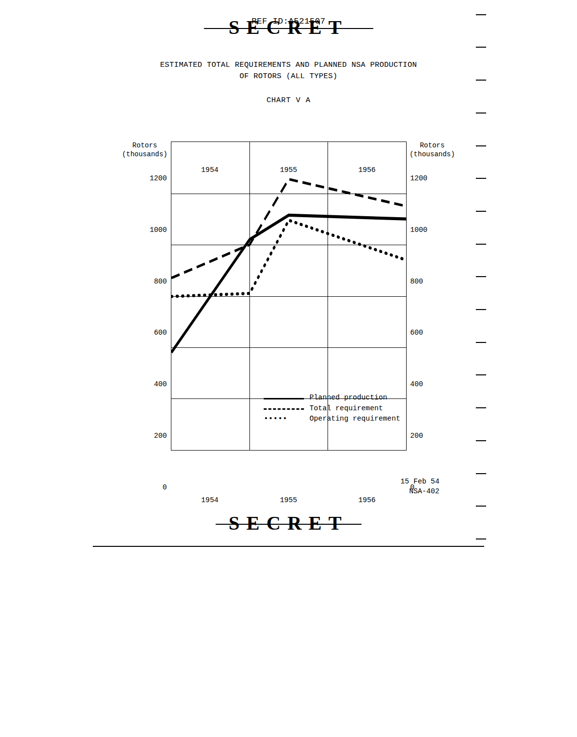REF ID:A521507
SECRET
ESTIMATED TOTAL REQUIREMENTS AND PLANNED NSA PRODUCTION
OF ROTORS (ALL TYPES)
CHART V A
Rotors
(thousands)
Rotors
(thousands)
1954 1955 1956
1200 1000 800 600 400 200 0
1200 1000 800 600 400 200 0
y mapping: value 0 -> 600, value 1200 -> 0 => y = 600 - value/2
Planned production
Total requirement
•••••Operating requirement
1954 1955 1956
15 Feb 54
NSA-402
SECRET